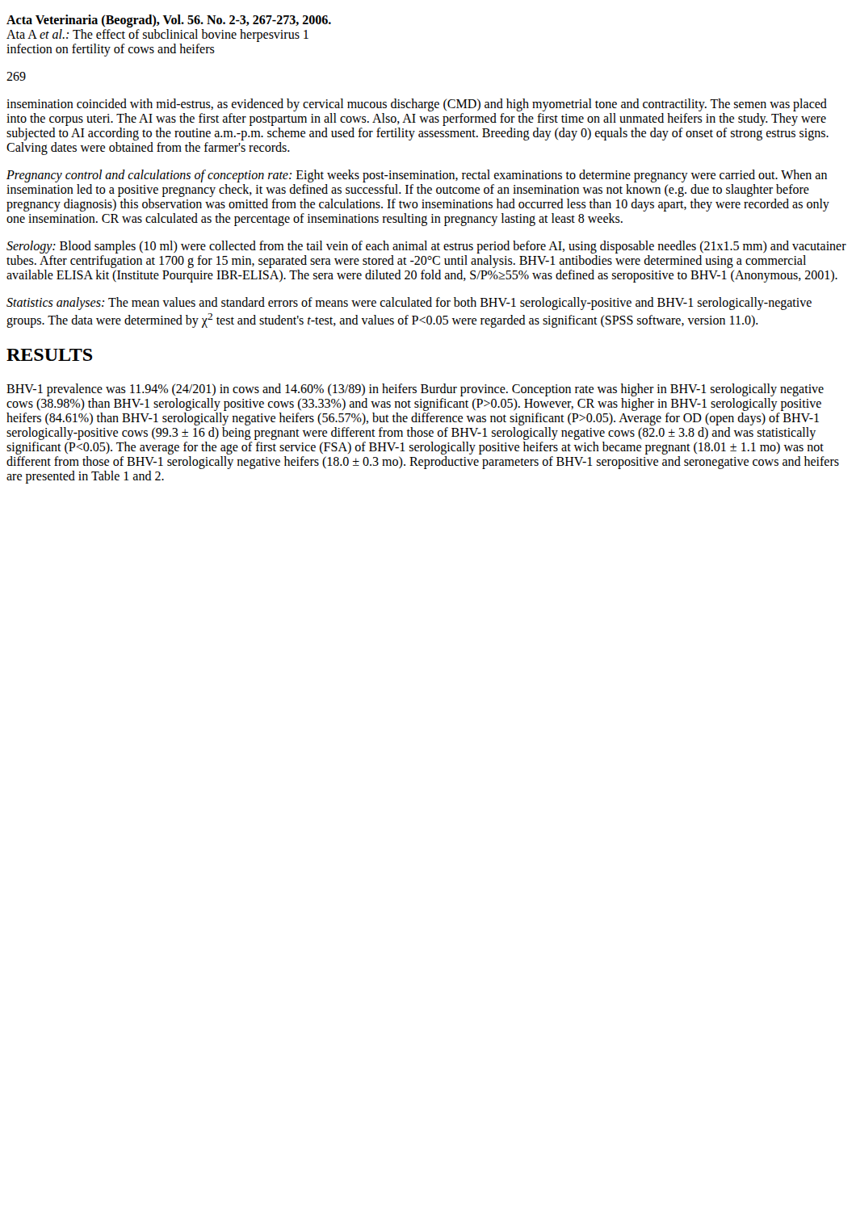Acta Veterinaria (Beograd), Vol. 56. No. 2-3, 267-273, 2006.
Ata A et al.: The effect of subclinical bovine herpesvirus 1
infection on fertility of cows and heifers
269
insemination coincided with mid-estrus, as evidenced by cervical mucous discharge (CMD) and high myometrial tone and contractility. The semen was placed into the corpus uteri. The AI was the first after postpartum in all cows. Also, AI was performed for the first time on all unmated heifers in the study. They were subjected to AI according to the routine a.m.-p.m. scheme and used for fertility assessment. Breeding day (day 0) equals the day of onset of strong estrus signs. Calving dates were obtained from the farmer's records.
Pregnancy control and calculations of conception rate: Eight weeks post-insemination, rectal examinations to determine pregnancy were carried out. When an insemination led to a positive pregnancy check, it was defined as successful. If the outcome of an insemination was not known (e.g. due to slaughter before pregnancy diagnosis) this observation was omitted from the calculations. If two inseminations had occurred less than 10 days apart, they were recorded as only one insemination. CR was calculated as the percentage of inseminations resulting in pregnancy lasting at least 8 weeks.
Serology: Blood samples (10 ml) were collected from the tail vein of each animal at estrus period before AI, using disposable needles (21x1.5 mm) and vacutainer tubes. After centrifugation at 1700 g for 15 min, separated sera were stored at -20°C until analysis. BHV-1 antibodies were determined using a commercial available ELISA kit (Institute Pourquire IBR-ELISA). The sera were diluted 20 fold and, S/P%≥55% was defined as seropositive to BHV-1 (Anonymous, 2001).
Statistics analyses: The mean values and standard errors of means were calculated for both BHV-1 serologically-positive and BHV-1 serologically-negative groups. The data were determined by χ2 test and student's t-test, and values of P<0.05 were regarded as significant (SPSS software, version 11.0).
RESULTS
BHV-1 prevalence was 11.94% (24/201) in cows and 14.60% (13/89) in heifers Burdur province. Conception rate was higher in BHV-1 serologically negative cows (38.98%) than BHV-1 serologically positive cows (33.33%) and was not significant (P>0.05). However, CR was higher in BHV-1 serologically positive heifers (84.61%) than BHV-1 serologically negative heifers (56.57%), but the difference was not significant (P>0.05). Average for OD (open days) of BHV-1 serologically-positive cows (99.3 ± 16 d) being pregnant were different from those of BHV-1 serologically negative cows (82.0 ± 3.8 d) and was statistically significant (P<0.05). The average for the age of first service (FSA) of BHV-1 serologically positive heifers at wich became pregnant (18.01 ± 1.1 mo) was not different from those of BHV-1 serologically negative heifers (18.0 ± 0.3 mo). Reproductive parameters of BHV-1 seropositive and seronegative cows and heifers are presented in Table 1 and 2.